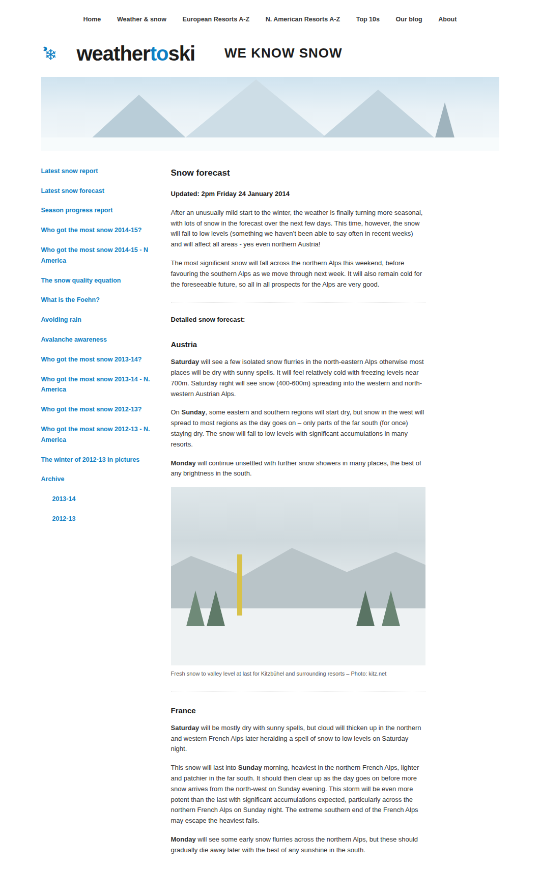Home
Weather & snow
European Resorts A-Z
N. American Resorts A-Z
Top 10s
Our blog
About
◕ ❄
weathertoski
WE KNOW SNOW
Latest snow report
Latest snow forecast
Season progress report
Who got the most snow 2014-15?
Who got the most snow 2014-15 - N America
The snow quality equation
What is the Foehn?
Avoiding rain
Avalanche awareness
Who got the most snow 2013-14?
Who got the most snow 2013-14 - N. America
Who got the most snow 2012-13?
Who got the most snow 2012-13 - N. America
The winter of 2012-13 in pictures
Archive
2013-14
2012-13
Snow forecast
Updated: 2pm Friday 24 January 2014
After an unusually mild start to the winter, the weather is finally turning more seasonal, with lots of snow in the forecast over the next few days. This time, however, the snow will fall to low levels (something we haven’t been able to say often in recent weeks) and will affect all areas - yes even northern Austria!
The most significant snow will fall across the northern Alps this weekend, before favouring the southern Alps as we move through next week. It will also remain cold for the foreseeable future, so all in all prospects for the Alps are very good.
Detailed snow forecast:
Austria
Saturday will see a few isolated snow flurries in the north-eastern Alps otherwise most places will be dry with sunny spells. It will feel relatively cold with freezing levels near 700m. Saturday night will see snow (400-600m) spreading into the western and north-western Austrian Alps.
On Sunday, some eastern and southern regions will start dry, but snow in the west will spread to most regions as the day goes on – only parts of the far south (for once) staying dry. The snow will fall to low levels with significant accumulations in many resorts.
Monday will continue unsettled with further snow showers in many places, the best of any brightness in the south.
Fresh snow to valley level at last for Kitzbühel and surrounding resorts – Photo: kitz.net
France
Saturday will be mostly dry with sunny spells, but cloud will thicken up in the northern and western French Alps later heralding a spell of snow to low levels on Saturday night.
This snow will last into Sunday morning, heaviest in the northern French Alps, lighter and patchier in the far south. It should then clear up as the day goes on before more snow arrives from the north-west on Sunday evening. This storm will be even more potent than the last with significant accumulations expected, particularly across the northern French Alps on Sunday night. The extreme southern end of the French Alps may escape the heaviest falls.
Monday will see some early snow flurries across the northern Alps, but these should gradually die away later with the best of any sunshine in the south.